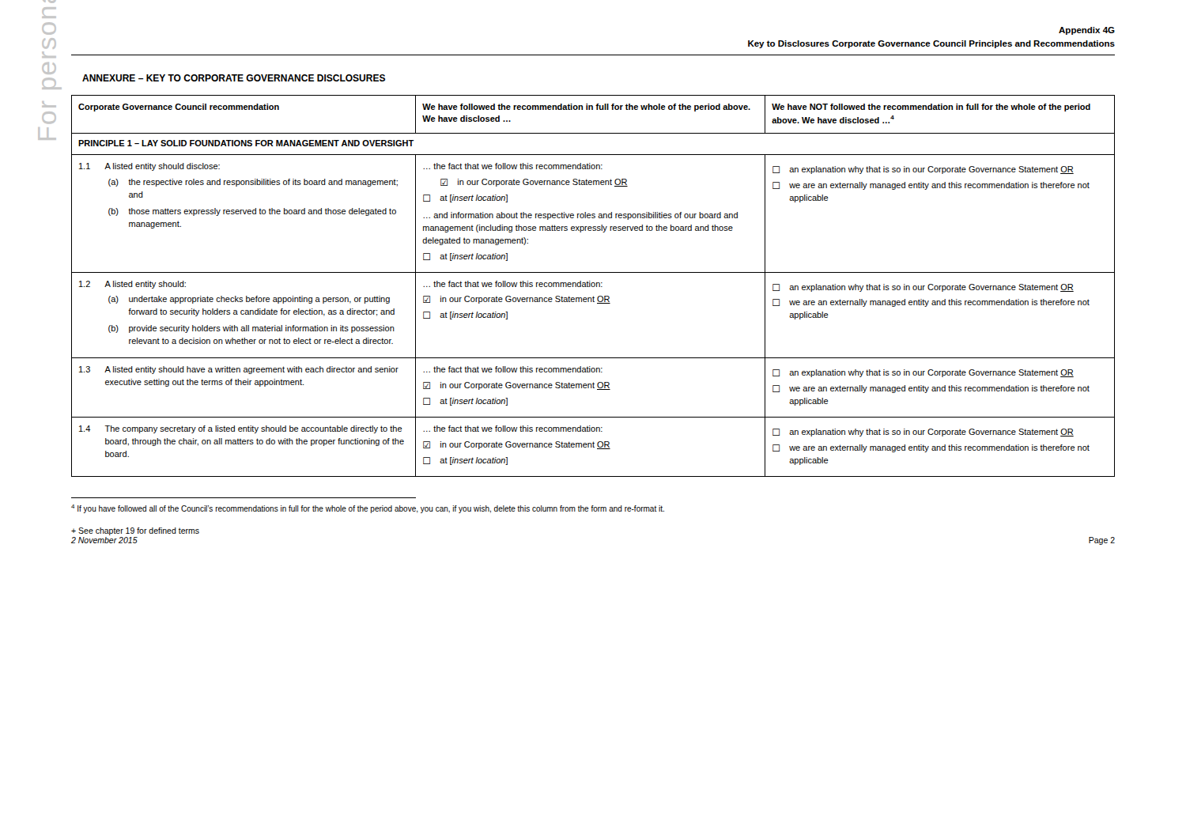For personal use only
Appendix 4G
Key to Disclosures Corporate Governance Council Principles and Recommendations
ANNEXURE – KEY TO CORPORATE GOVERNANCE DISCLOSURES
| Corporate Governance Council recommendation | We have followed the recommendation in full for the whole of the period above. We have disclosed … | We have NOT followed the recommendation in full for the whole of the period above. We have disclosed … 4 |
| --- | --- | --- |
| PRINCIPLE 1 – LAY SOLID FOUNDATIONS FOR MANAGEMENT AND OVERSIGHT |
| 1.1 | A listed entity should disclose: (a) the respective roles and responsibilities of its board and management; and (b) those matters expressly reserved to the board and those delegated to management. | … the fact that we follow this recommendation: ☑ in our Corporate Governance Statement OR ☐ at [ insert location ] … and information about the respective roles and responsibilities of our board and management (including those matters expressly reserved to the board and those delegated to management): ☐ at [ insert location ] | ☐ an explanation why that is so in our Corporate Governance Statement OR ☐ we are an externally managed entity and this recommendation is therefore not applicable |
| 1.2 | A listed entity should: (a) undertake appropriate checks before appointing a person, or putting forward to security holders a candidate for election, as a director; and (b) provide security holders with all material information in its possession relevant to a decision on whether or not to elect or re-elect a director. | … the fact that we follow this recommendation: ☑ in our Corporate Governance Statement OR ☐ at [ insert location ] | ☐ an explanation why that is so in our Corporate Governance Statement OR ☐ we are an externally managed entity and this recommendation is therefore not applicable |
| 1.3 | A listed entity should have a written agreement with each director and senior executive setting out the terms of their appointment. | … the fact that we follow this recommendation: ☑ in our Corporate Governance Statement OR ☐ at [ insert location ] | ☐ an explanation why that is so in our Corporate Governance Statement OR ☐ we are an externally managed entity and this recommendation is therefore not applicable |
| 1.4 | The company secretary of a listed entity should be accountable directly to the board, through the chair, on all matters to do with the proper functioning of the board. | … the fact that we follow this recommendation: ☑ in our Corporate Governance Statement OR ☐ at [ insert location ] | ☐ an explanation why that is so in our Corporate Governance Statement OR ☐ we are an externally managed entity and this recommendation is therefore not applicable |
4 If you have followed all of the Council’s recommendations in full for the whole of the period above, you can, if you wish, delete this column from the form and re-format it.
+ See chapter 19 for defined terms
2 November 2015 Page 2